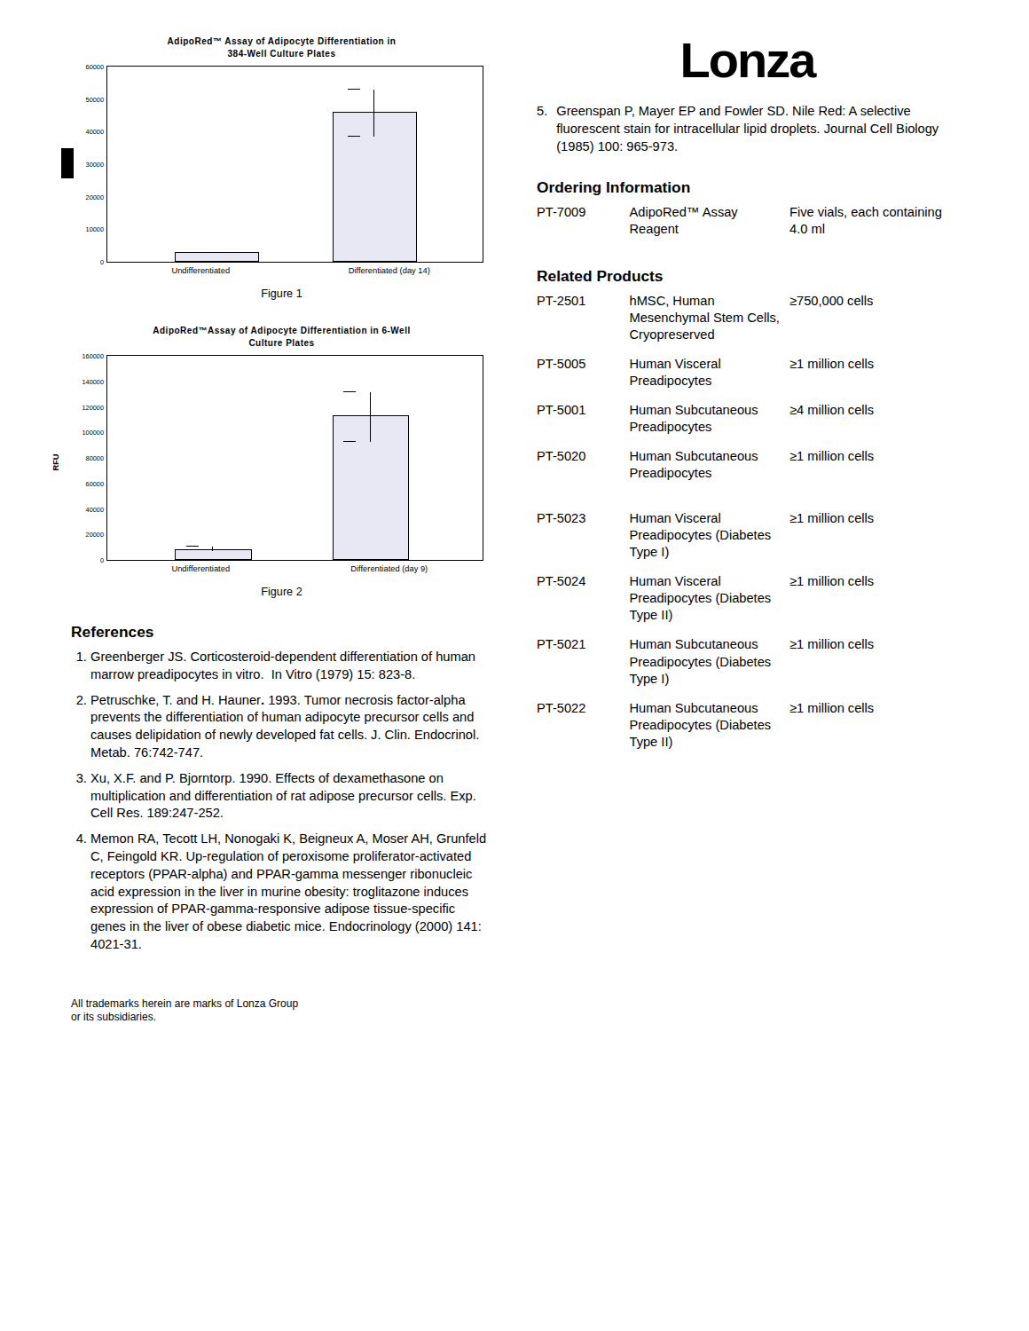AdipoRed™ Assay of Adipocyte Differentiation in
384-Well Culture Plates
60000 50000 40000 30000 20000 10000 0
Undifferentiated
Differentiated (day 14)
Figure 1
AdipoRed™Assay of Adipocyte Differentiation in 6-Well
Culture Plates
160000 140000 120000 100000 80000 60000 40000 20000 0
RFU
Undifferentiated
Differentiated (day 9)
Figure 2
References
Greenberger JS. Corticosteroid-dependent differentiation of human marrow preadipocytes in vitro. In Vitro (1979) 15: 823-8.
Petruschke, T. and H. Hauner. 1993. Tumor necrosis factor-alpha prevents the differentiation of human adipocyte precursor cells and causes delipidation of newly developed fat cells. J. Clin. Endocrinol. Metab. 76:742-747.
Xu, X.F. and P. Bjorntorp. 1990. Effects of dexamethasone on multiplication and differentiation of rat adipose precursor cells. Exp. Cell Res. 189:247-252.
Memon RA, Tecott LH, Nonogaki K, Beigneux A, Moser AH, Grunfeld C, Feingold KR. Up-regulation of peroxisome proliferator-activated receptors (PPAR-alpha) and PPAR-gamma messenger ribonucleic acid expression in the liver in murine obesity: troglitazone induces expression of PPAR-gamma-responsive adipose tissue-specific genes in the liver of obese diabetic mice. Endocrinology (2000) 141: 4021-31.
Lonza
5.
Greenspan P, Mayer EP and Fowler SD. Nile Red: A selective fluorescent stain for intracellular lipid droplets. Journal Cell Biology (1985) 100: 965-973.
Ordering Information
| PT-7009 | AdipoRed™ Assay Reagent | Five vials, each containing 4.0 ml |
Related Products
| PT-2501 | hMSC, Human Mesenchymal Stem Cells, Cryopreserved | ≥750,000 cells |
| PT-5005 | Human Visceral Preadipocytes | ≥1 million cells |
| PT-5001 | Human Subcutaneous Preadipocytes | ≥4 million cells |
| PT-5020 | Human Subcutaneous Preadipocytes | ≥1 million cells |
| PT-5023 | Human Visceral Preadipocytes (Diabetes Type I) | ≥1 million cells |
| PT-5024 | Human Visceral Preadipocytes (Diabetes Type II) | ≥1 million cells |
| PT-5021 | Human Subcutaneous Preadipocytes (Diabetes Type I) | ≥1 million cells |
| PT-5022 | Human Subcutaneous Preadipocytes (Diabetes Type II) | ≥1 million cells |
All trademarks herein are marks of Lonza Group
or its subsidiaries.